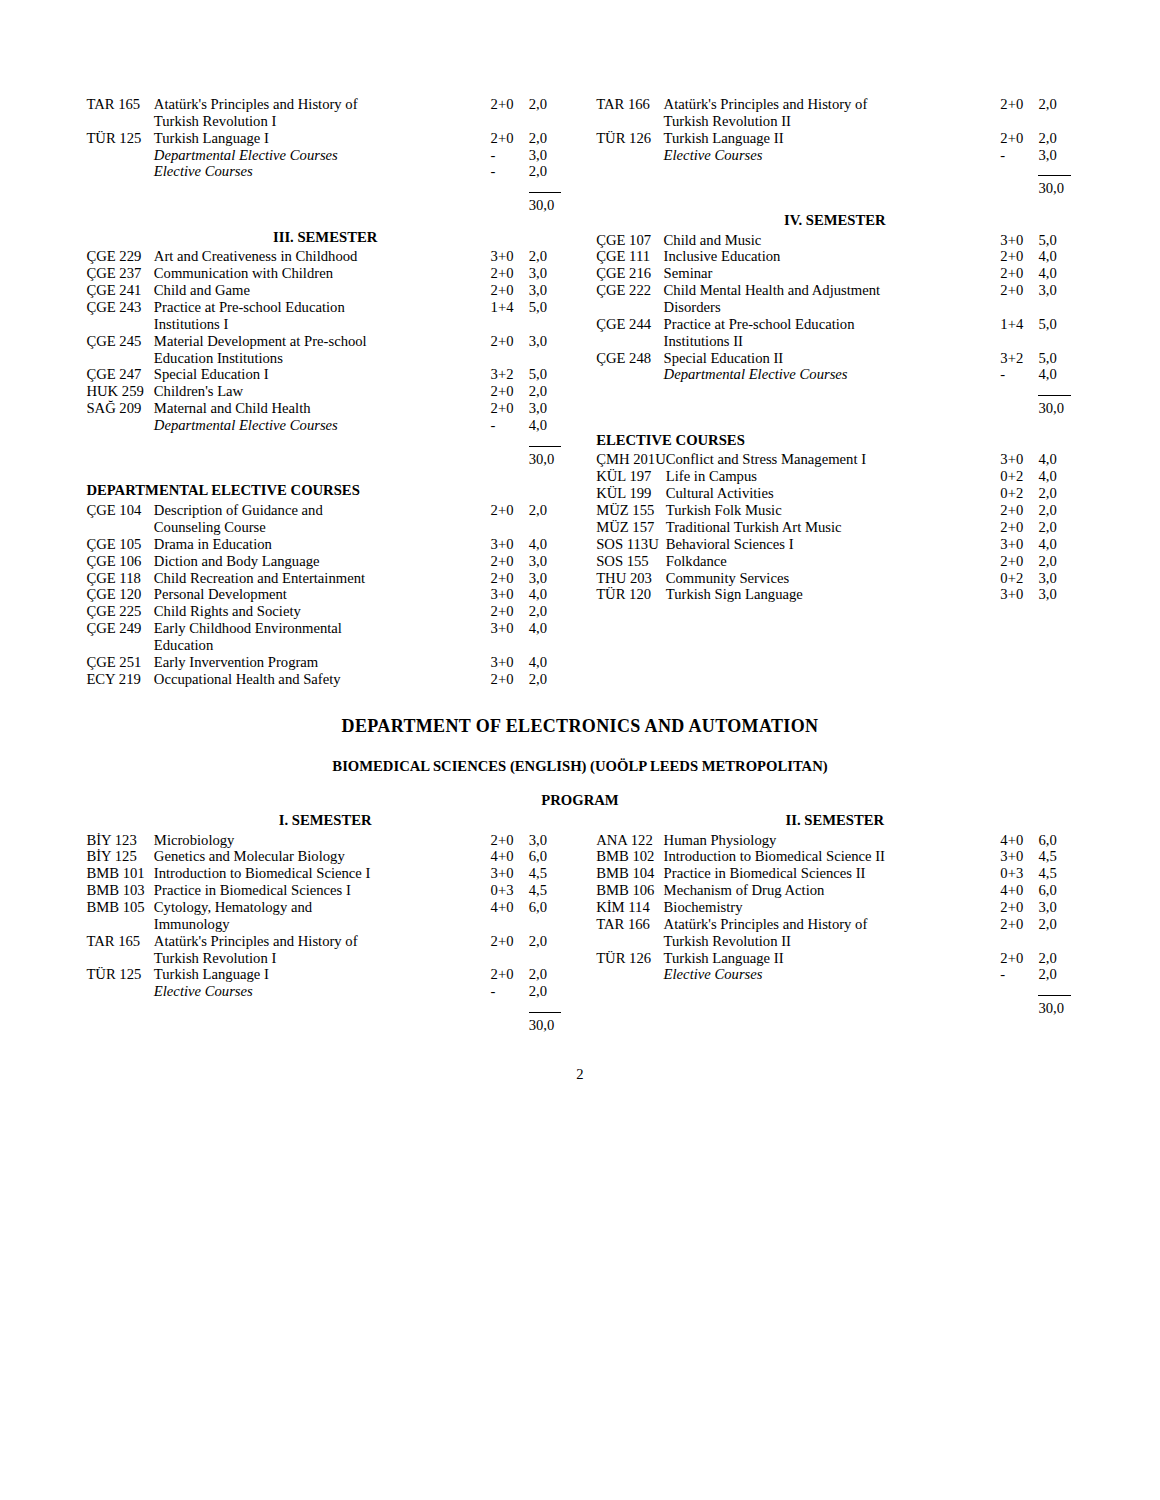| TAR 165 | Atatürk's Principles and History of Turkish Revolution I | 2+0 | 2,0 |
| TÜR 125 | Turkish Language I | 2+0 | 2,0 |
| | Departmental Elective Courses | - | 3,0 |
| | Elective Courses | - | 2,0 |
| | | | 30,0 |
III. SEMESTER
| ÇGE 229 | Art and Creativeness in Childhood | 3+0 | 2,0 |
| ÇGE 237 | Communication with Children | 2+0 | 3,0 |
| ÇGE 241 | Child and Game | 2+0 | 3,0 |
| ÇGE 243 | Practice at Pre-school Education Institutions I | 1+4 | 5,0 |
| ÇGE 245 | Material Development at Pre-school Education Institutions | 2+0 | 3,0 |
| ÇGE 247 | Special Education I | 3+2 | 5,0 |
| HUK 259 | Children's Law | 2+0 | 2,0 |
| SAĞ 209 | Maternal and Child Health | 2+0 | 3,0 |
| | Departmental Elective Courses | - | 4,0 |
| | | | 30,0 |
DEPARTMENTAL ELECTIVE COURSES
| ÇGE 104 | Description of Guidance and Counseling Course | 2+0 | 2,0 |
| ÇGE 105 | Drama in Education | 3+0 | 4,0 |
| ÇGE 106 | Diction and Body Language | 2+0 | 3,0 |
| ÇGE 118 | Child Recreation and Entertainment | 2+0 | 3,0 |
| ÇGE 120 | Personal Development | 3+0 | 4,0 |
| ÇGE 225 | Child Rights and Society | 2+0 | 2,0 |
| ÇGE 249 | Early Childhood Environmental Education | 3+0 | 4,0 |
| ÇGE 251 | Early Invervention Program | 3+0 | 4,0 |
| ECY 219 | Occupational Health and Safety | 2+0 | 2,0 |
| TAR 166 | Atatürk's Principles and History of Turkish Revolution II | 2+0 | 2,0 |
| TÜR 126 | Turkish Language II | 2+0 | 2,0 |
| | Elective Courses | - | 3,0 |
| | | | 30,0 |
IV. SEMESTER
| ÇGE 107 | Child and Music | 3+0 | 5,0 |
| ÇGE 111 | Inclusive Education | 2+0 | 4,0 |
| ÇGE 216 | Seminar | 2+0 | 4,0 |
| ÇGE 222 | Child Mental Health and Adjustment Disorders | 2+0 | 3,0 |
| ÇGE 244 | Practice at Pre-school Education Institutions II | 1+4 | 5,0 |
| ÇGE 248 | Special Education II | 3+2 | 5,0 |
| | Departmental Elective Courses | - | 4,0 |
| | | | 30,0 |
ELECTIVE COURSES
| ÇMH 201U | Conflict and Stress Management I | 3+0 | 4,0 |
| KÜL 197 | Life in Campus | 0+2 | 4,0 |
| KÜL 199 | Cultural Activities | 0+2 | 2,0 |
| MÜZ 155 | Turkish Folk Music | 2+0 | 2,0 |
| MÜZ 157 | Traditional Turkish Art Music | 2+0 | 2,0 |
| SOS 113U | Behavioral Sciences I | 3+0 | 4,0 |
| SOS 155 | Folkdance | 2+0 | 2,0 |
| THU 203 | Community Services | 0+2 | 3,0 |
| TÜR 120 | Turkish Sign Language | 3+0 | 3,0 |
DEPARTMENT OF ELECTRONICS AND AUTOMATION
BIOMEDICAL SCIENCES (ENGLISH) (UOÖLP LEEDS METROPOLITAN)
PROGRAM
I. SEMESTER
| BİY 123 | Microbiology | 2+0 | 3,0 |
| BİY 125 | Genetics and Molecular Biology | 4+0 | 6,0 |
| BMB 101 | Introduction to Biomedical Science I | 3+0 | 4,5 |
| BMB 103 | Practice in Biomedical Sciences I | 0+3 | 4,5 |
| BMB 105 | Cytology, Hematology and Immunology | 4+0 | 6,0 |
| TAR 165 | Atatürk's Principles and History of Turkish Revolution I | 2+0 | 2,0 |
| TÜR 125 | Turkish Language I | 2+0 | 2,0 |
| | Elective Courses | - | 2,0 |
| | | | 30,0 |
II. SEMESTER
| ANA 122 | Human Physiology | 4+0 | 6,0 |
| BMB 102 | Introduction to Biomedical Science II | 3+0 | 4,5 |
| BMB 104 | Practice in Biomedical Sciences II | 0+3 | 4,5 |
| BMB 106 | Mechanism of Drug Action | 4+0 | 6,0 |
| KİM 114 | Biochemistry | 2+0 | 3,0 |
| TAR 166 | Atatürk's Principles and History of Turkish Revolution II | 2+0 | 2,0 |
| TÜR 126 | Turkish Language II | 2+0 | 2,0 |
| | Elective Courses | - | 2,0 |
| | | | 30,0 |
2